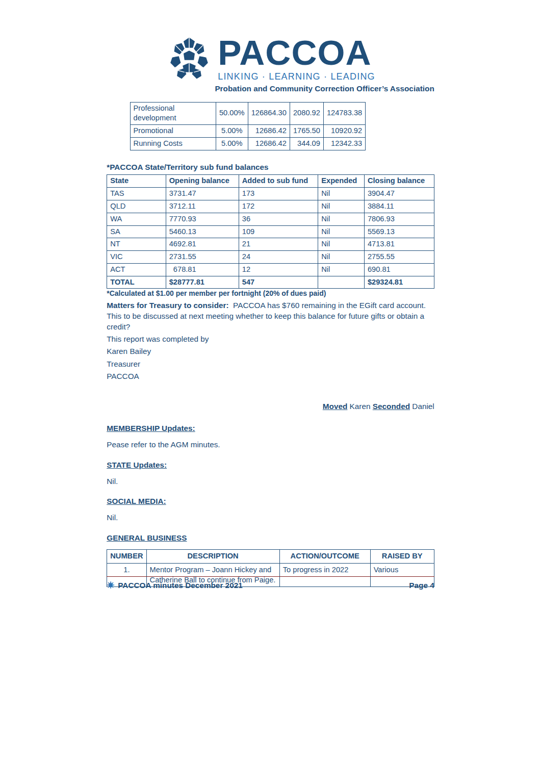PACCOA
LINKING · LEARNING · LEADING
Probation and Community Correction Officer’s Association
| Professional development | 50.00% | 126864.30 | 2080.92 | 124783.38 |
| Promotional | 5.00% | 12686.42 | 1765.50 | 10920.92 |
| Running Costs | 5.00% | 12686.42 | 344.09 | 12342.33 |
*PACCOA State/Territory sub fund balances
| State | Opening balance | Added to sub fund | Expended | Closing balance |
| --- | --- | --- | --- | --- |
| TAS | 3731.47 | 173 | Nil | 3904.47 |
| QLD | 3712.11 | 172 | Nil | 3884.11 |
| WA | 7770.93 | 36 | Nil | 7806.93 |
| SA | 5460.13 | 109 | Nil | 5569.13 |
| NT | 4692.81 | 21 | Nil | 4713.81 |
| VIC | 2731.55 | 24 | Nil | 2755.55 |
| ACT | 678.81 | 12 | Nil | 690.81 |
| TOTAL | $28777.81 | 547 | | $29324.81 |
*Calculated at $1.00 per member per fortnight (20% of dues paid)
Matters for Treasury to consider: PACCOA has $760 remaining in the EGift card account. This to be discussed at next meeting whether to keep this balance for future gifts or obtain a credit?
This report was completed by
Karen Bailey
Treasurer
PACCOA
Moved Karen Seconded Daniel
MEMBERSHIP Updates:
Pease refer to the AGM minutes.
STATE Updates:
Nil.
SOCIAL MEDIA:
Nil.
GENERAL BUSINESS
| NUMBER | DESCRIPTION | ACTION/OUTCOME | RAISED BY |
| --- | --- | --- | --- |
| 1. | Mentor Program – Joann Hickey and Catherine Ball to continue from Paige. | To progress in 2022 | Various |
✷ PACCOA minutes December 2021
Page 4